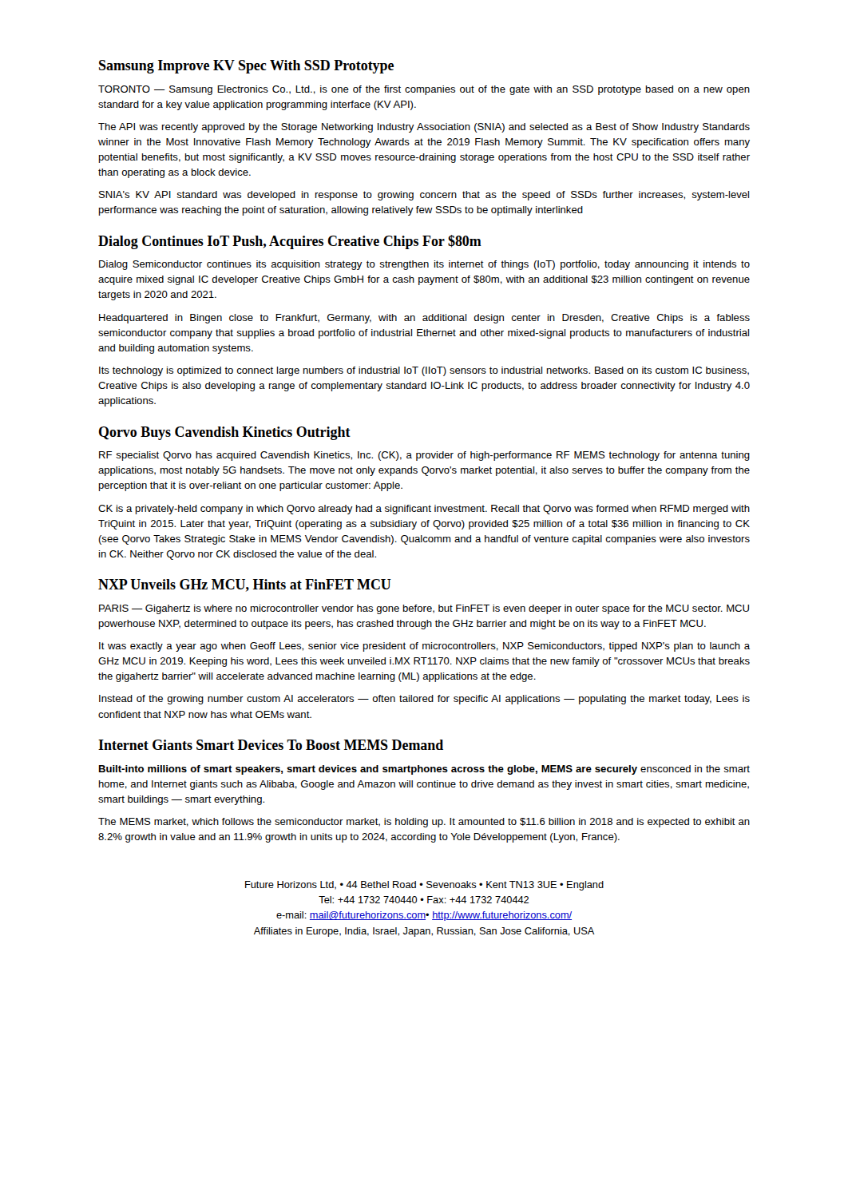Samsung Improve KV Spec With SSD Prototype
TORONTO — Samsung Electronics Co., Ltd., is one of the first companies out of the gate with an SSD prototype based on a new open standard for a key value application programming interface (KV API).
The API was recently approved by the Storage Networking Industry Association (SNIA) and selected as a Best of Show Industry Standards winner in the Most Innovative Flash Memory Technology Awards at the 2019 Flash Memory Summit. The KV specification offers many potential benefits, but most significantly, a KV SSD moves resource-draining storage operations from the host CPU to the SSD itself rather than operating as a block device.
SNIA's KV API standard was developed in response to growing concern that as the speed of SSDs further increases, system-level performance was reaching the point of saturation, allowing relatively few SSDs to be optimally interlinked
Dialog Continues IoT Push, Acquires Creative Chips For $80m
Dialog Semiconductor continues its acquisition strategy to strengthen its internet of things (IoT) portfolio, today announcing it intends to acquire mixed signal IC developer Creative Chips GmbH for a cash payment of $80m, with an additional $23 million contingent on revenue targets in 2020 and 2021.
Headquartered in Bingen close to Frankfurt, Germany, with an additional design center in Dresden, Creative Chips is a fabless semiconductor company that supplies a broad portfolio of industrial Ethernet and other mixed-signal products to manufacturers of industrial and building automation systems.
Its technology is optimized to connect large numbers of industrial IoT (IIoT) sensors to industrial networks. Based on its custom IC business, Creative Chips is also developing a range of complementary standard IO-Link IC products, to address broader connectivity for Industry 4.0 applications.
Qorvo Buys Cavendish Kinetics Outright
RF specialist Qorvo has acquired Cavendish Kinetics, Inc. (CK), a provider of high-performance RF MEMS technology for antenna tuning applications, most notably 5G handsets. The move not only expands Qorvo's market potential, it also serves to buffer the company from the perception that it is over-reliant on one particular customer: Apple.
CK is a privately-held company in which Qorvo already had a significant investment. Recall that Qorvo was formed when RFMD merged with TriQuint in 2015. Later that year, TriQuint (operating as a subsidiary of Qorvo) provided $25 million of a total $36 million in financing to CK (see Qorvo Takes Strategic Stake in MEMS Vendor Cavendish). Qualcomm and a handful of venture capital companies were also investors in CK. Neither Qorvo nor CK disclosed the value of the deal.
NXP Unveils GHz MCU, Hints at FinFET MCU
PARIS — Gigahertz is where no microcontroller vendor has gone before, but FinFET is even deeper in outer space for the MCU sector. MCU powerhouse NXP, determined to outpace its peers, has crashed through the GHz barrier and might be on its way to a FinFET MCU.
It was exactly a year ago when Geoff Lees, senior vice president of microcontrollers, NXP Semiconductors, tipped NXP's plan to launch a GHz MCU in 2019. Keeping his word, Lees this week unveiled i.MX RT1170. NXP claims that the new family of "crossover MCUs that breaks the gigahertz barrier" will accelerate advanced machine learning (ML) applications at the edge.
Instead of the growing number custom AI accelerators — often tailored for specific AI applications — populating the market today, Lees is confident that NXP now has what OEMs want.
Internet Giants Smart Devices To Boost MEMS Demand
Built-into millions of smart speakers, smart devices and smartphones across the globe, MEMS are securely ensconced in the smart home, and Internet giants such as Alibaba, Google and Amazon will continue to drive demand as they invest in smart cities, smart medicine, smart buildings — smart everything.
The MEMS market, which follows the semiconductor market, is holding up. It amounted to $11.6 billion in 2018 and is expected to exhibit an 8.2% growth in value and an 11.9% growth in units up to 2024, according to Yole Développement (Lyon, France).
Future Horizons Ltd, • 44 Bethel Road • Sevenoaks • Kent TN13 3UE • England
Tel: +44 1732 740440 • Fax: +44 1732 740442
e-mail: mail@futurehorizons.com• http://www.futurehorizons.com/
Affiliates in Europe, India, Israel, Japan, Russian, San Jose California, USA